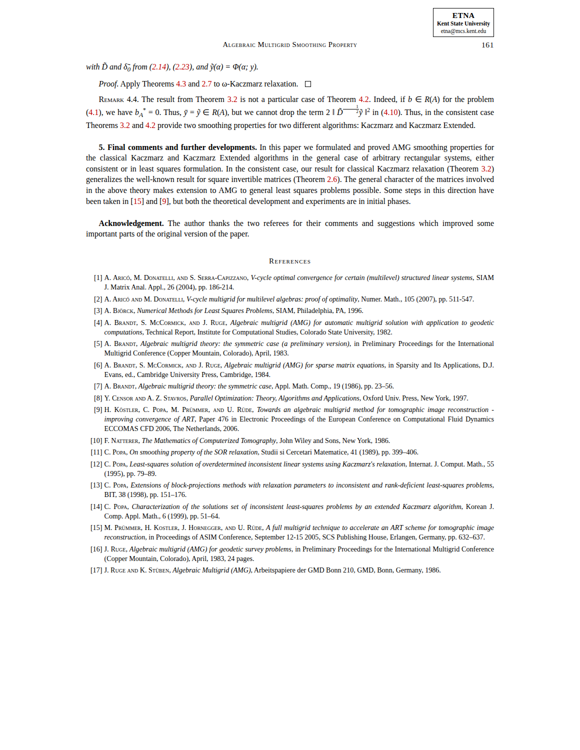ETNA
Kent State University
etna@mcs.kent.edu
Algebraic Multigrid Smoothing Property 161
with D̃ and δ̃0 from (2.14), (2.23), and ỹ(α) = Φ(α; y).
Proof. Apply Theorems 4.3 and 2.7 to ω-Kaczmarz relaxation.
Remark 4.4. The result from Theorem 3.2 is not a particular case of Theorem 4.2. Indeed, if b ∈ R(A) for the problem (4.1), we have bA* = 0. Thus, ȳ = ỹ ∈ R(A), but we cannot drop the term 2 ‖ D̃12ỹ ‖2 in (4.10). Thus, in the consistent case Theorems 3.2 and 4.2 provide two smoothing properties for two different algorithms: Kaczmarz and Kaczmarz Extended.
5. Final comments and further developments. In this paper we formulated and proved AMG smoothing properties for the classical Kaczmarz and Kaczmarz Extended algorithms in the general case of arbitrary rectangular systems, either consistent or in least squares formulation. In the consistent case, our result for classical Kaczmarz relaxation (Theorem 3.2) generalizes the well-known result for square invertible matrices (Theorem 2.6). The general character of the matrices involved in the above theory makes extension to AMG to general least squares problems possible. Some steps in this direction have been taken in [15] and [9], but both the theoretical development and experiments are in initial phases.
Acknowledgement. The author thanks the two referees for their comments and suggestions which improved some important parts of the original version of the paper.
References
1 A. Aricó, M. Donatelli, and S. Serra-Capizzano, V-cycle optimal convergence for certain (multilevel) structured linear systems, SIAM J. Matrix Anal. Appl., 26 (2004), pp. 186-214.
2 A. Aricó and M. Donatelli, V-cycle multigrid for multilevel algebras: proof of optimality, Numer. Math., 105 (2007), pp. 511-547.
3 A. Björck, Numerical Methods for Least Squares Problems, SIAM, Philadelphia, PA, 1996.
4 A. Brandt, S. McCormick, and J. Ruge, Algebraic multigrid (AMG) for automatic multigrid solution with application to geodetic computations, Technical Report, Institute for Computational Studies, Colorado State University, 1982.
5 A. Brandt, Algebraic multigrid theory: the symmetric case (a preliminary version), in Preliminary Proceedings for the International Multigrid Conference (Copper Mountain, Colorado), April, 1983.
6 A. Brandt, S. McCormick, and J. Ruge, Algebraic multigrid (AMG) for sparse matrix equations, in Sparsity and Its Applications, D.J. Evans, ed., Cambridge University Press, Cambridge, 1984.
7 A. Brandt, Algebraic multigrid theory: the symmetric case, Appl. Math. Comp., 19 (1986), pp. 23–56.
8 Y. Censor and A. Z. Stavros, Parallel Optimization: Theory, Algorithms and Applications, Oxford Univ. Press, New York, 1997.
9 H. Köstler, C. Popa, M. Prümmer, and U. Rüde, Towards an algebraic multigrid method for tomographic image reconstruction - improving convergence of ART, Paper 476 in Electronic Proceedings of the European Conference on Computational Fluid Dynamics ECCOMAS CFD 2006, The Netherlands, 2006.
10 F. Natterer, The Mathematics of Computerized Tomography, John Wiley and Sons, New York, 1986.
11 C. Popa, On smoothing property of the SOR relaxation, Studii si Cercetari Matematice, 41 (1989), pp. 399–406.
12 C. Popa, Least-squares solution of overdetermined inconsistent linear systems using Kaczmarz's relaxation, Internat. J. Comput. Math., 55 (1995), pp. 79–89.
13 C. Popa, Extensions of block-projections methods with relaxation parameters to inconsistent and rank-deficient least-squares problems, BIT, 38 (1998), pp. 151–176.
14 C. Popa, Characterization of the solutions set of inconsistent least-squares problems by an extended Kaczmarz algorithm, Korean J. Comp. Appl. Math., 6 (1999), pp. 51–64.
15 M. Prümmer, H. Kostler, J. Hornegger, and U. Rüde, A full multigrid technique to accelerate an ART scheme for tomographic image reconstruction, in Proceedings of ASIM Conference, September 12-15 2005, SCS Publishing House, Erlangen, Germany, pp. 632–637.
16 J. Ruge, Algebraic multigrid (AMG) for geodetic survey problems, in Preliminary Proceedings for the International Multigrid Conference (Copper Mountain, Colorado), April, 1983, 24 pages.
17 J. Ruge and K. Stüben, Algebraic Multigrid (AMG), Arbeitspapiere der GMD Bonn 210, GMD, Bonn, Germany, 1986.